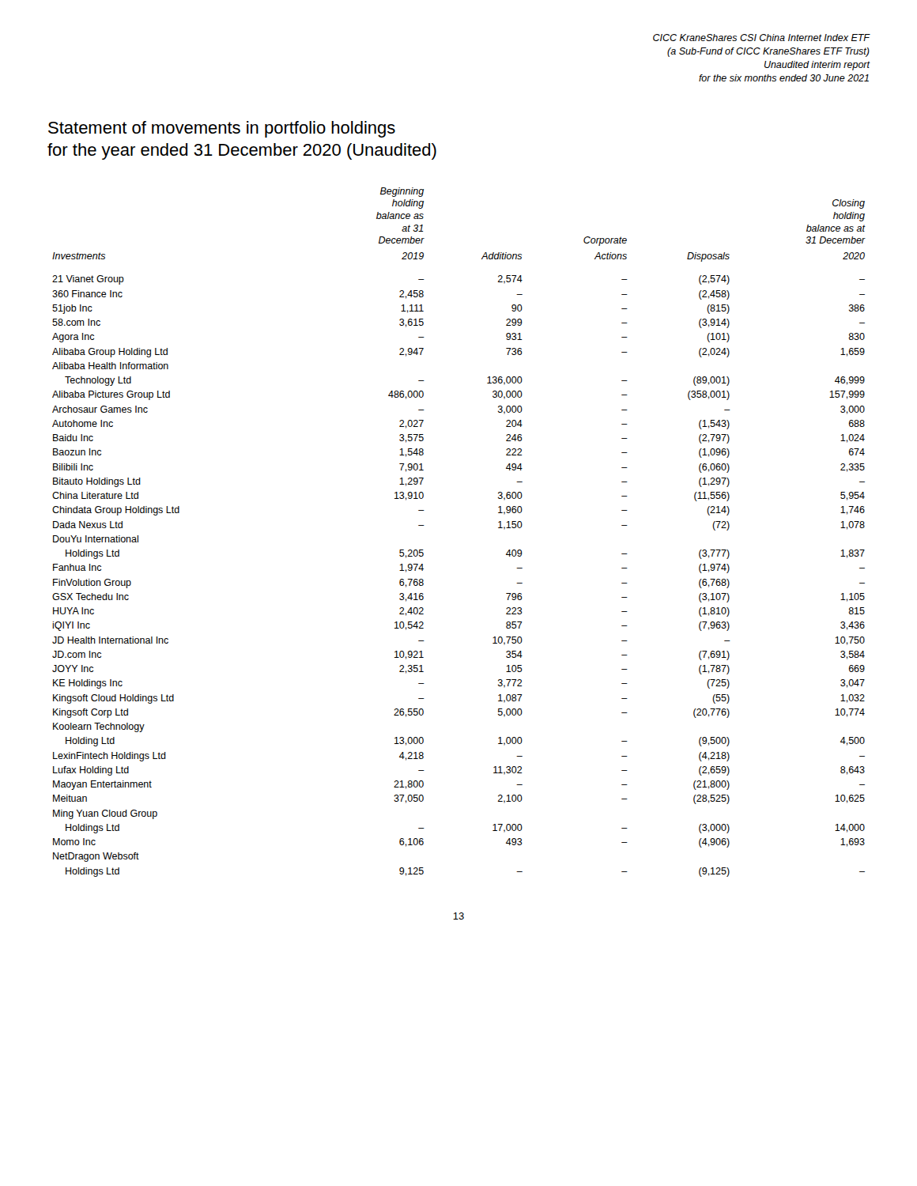CICC KraneShares CSI China Internet Index ETF
(a Sub-Fund of CICC KraneShares ETF Trust)
Unaudited interim report
for the six months ended 30 June 2021
Statement of movements in portfolio holdings
for the year ended 31 December 2020 (Unaudited)
| | Beginning holding balance as at 31 December | | Corporate | | Closing holding balance as at 31 December |
| --- | --- | --- | --- | --- | --- |
| Investments | 2019 | Additions | Actions | Disposals | 2020 |
| 21 Vianet Group | – | 2,574 | – | (2,574) | – |
| 360 Finance Inc | 2,458 | – | – | (2,458) | – |
| 51job Inc | 1,111 | 90 | – | (815) | 386 |
| 58.com Inc | 3,615 | 299 | – | (3,914) | – |
| Agora Inc | – | 931 | – | (101) | 830 |
| Alibaba Group Holding Ltd | 2,947 | 736 | – | (2,024) | 1,659 |
| Alibaba Health Information | | | | | |
| Technology Ltd | – | 136,000 | – | (89,001) | 46,999 |
| Alibaba Pictures Group Ltd | 486,000 | 30,000 | – | (358,001) | 157,999 |
| Archosaur Games Inc | – | 3,000 | – | – | 3,000 |
| Autohome Inc | 2,027 | 204 | – | (1,543) | 688 |
| Baidu Inc | 3,575 | 246 | – | (2,797) | 1,024 |
| Baozun Inc | 1,548 | 222 | – | (1,096) | 674 |
| Bilibili Inc | 7,901 | 494 | – | (6,060) | 2,335 |
| Bitauto Holdings Ltd | 1,297 | – | – | (1,297) | – |
| China Literature Ltd | 13,910 | 3,600 | – | (11,556) | 5,954 |
| Chindata Group Holdings Ltd | – | 1,960 | – | (214) | 1,746 |
| Dada Nexus Ltd | – | 1,150 | – | (72) | 1,078 |
| DouYu International | | | | | |
| Holdings Ltd | 5,205 | 409 | – | (3,777) | 1,837 |
| Fanhua Inc | 1,974 | – | – | (1,974) | – |
| FinVolution Group | 6,768 | – | – | (6,768) | – |
| GSX Techedu Inc | 3,416 | 796 | – | (3,107) | 1,105 |
| HUYA Inc | 2,402 | 223 | – | (1,810) | 815 |
| iQIYI Inc | 10,542 | 857 | – | (7,963) | 3,436 |
| JD Health International Inc | – | 10,750 | – | – | 10,750 |
| JD.com Inc | 10,921 | 354 | – | (7,691) | 3,584 |
| JOYY Inc | 2,351 | 105 | – | (1,787) | 669 |
| KE Holdings Inc | – | 3,772 | – | (725) | 3,047 |
| Kingsoft Cloud Holdings Ltd | – | 1,087 | – | (55) | 1,032 |
| Kingsoft Corp Ltd | 26,550 | 5,000 | – | (20,776) | 10,774 |
| Koolearn Technology | | | | | |
| Holding Ltd | 13,000 | 1,000 | – | (9,500) | 4,500 |
| LexinFintech Holdings Ltd | 4,218 | – | – | (4,218) | – |
| Lufax Holding Ltd | – | 11,302 | – | (2,659) | 8,643 |
| Maoyan Entertainment | 21,800 | – | – | (21,800) | – |
| Meituan | 37,050 | 2,100 | – | (28,525) | 10,625 |
| Ming Yuan Cloud Group | | | | | |
| Holdings Ltd | – | 17,000 | – | (3,000) | 14,000 |
| Momo Inc | 6,106 | 493 | – | (4,906) | 1,693 |
| NetDragon Websoft | | | | | |
| Holdings Ltd | 9,125 | – | – | (9,125) | – |
13